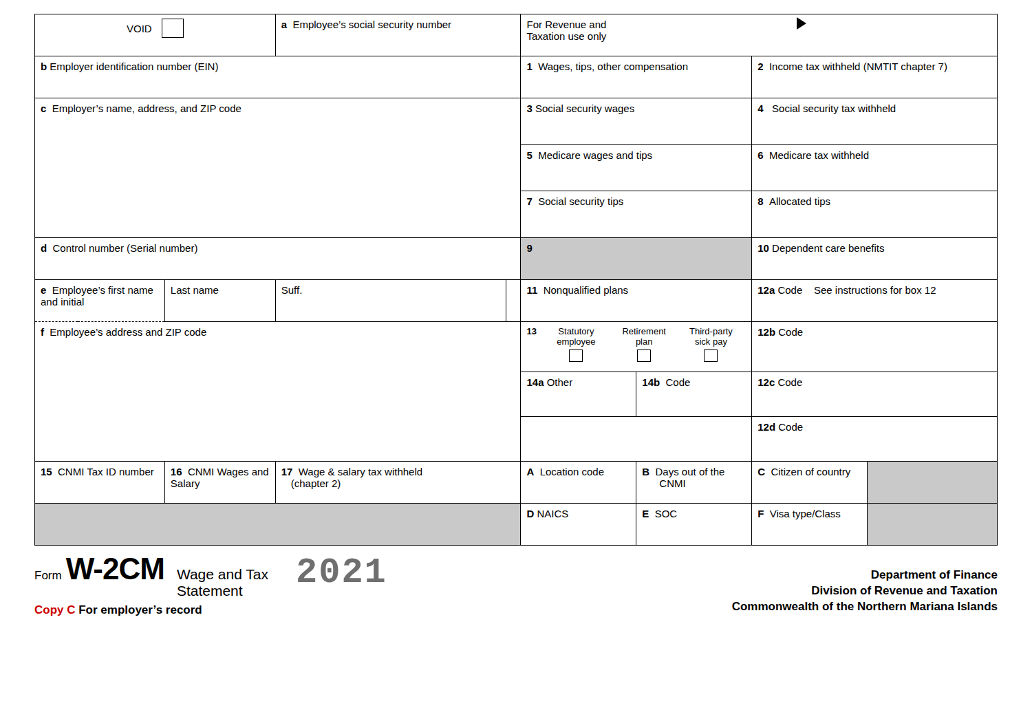| VOID | a Employee’s social security number | For Revenue and Taxation use only |
| b Employer identification number (EIN) | 1 Wages, tips, other compensation | 2 Income tax withheld (NMTIT chapter 7) |
| c Employer’s name, address, and ZIP code | 3 Social security wages | 4 Social security tax withheld |
| 5 Medicare wages and tips | 6 Medicare tax withheld |
| 7 Social security tips | 8 Allocated tips |
| d Control number (Serial number) | 9 | 10 Dependent care benefits |
| e Employee’s first name and initial | Last name | Suff. | | 11 Nonqualified plans | 12a Code See instructions for box 12 |
| f Employee’s address and ZIP code | / 13 / Statutory employee / Retirement plan / Third-party sick pay / | 12b Code |
| 14a Other | 14b Code | 12c Code |
| | 12d Code |
| 15 CNMI Tax ID number | 16 CNMI Wages and Salary | 17 Wage & salary tax withheld (chapter 2) | A Location code | B Days out of the CNMI | C Citizen of country | |
| | D NAICS | E SOC | F Visa type/Class | |
Form W-2CM Wage and Tax
Statement 2021
Copy C For employer’s record
Department of Finance
Division of Revenue and Taxation
Commonwealth of the Northern Mariana Islands